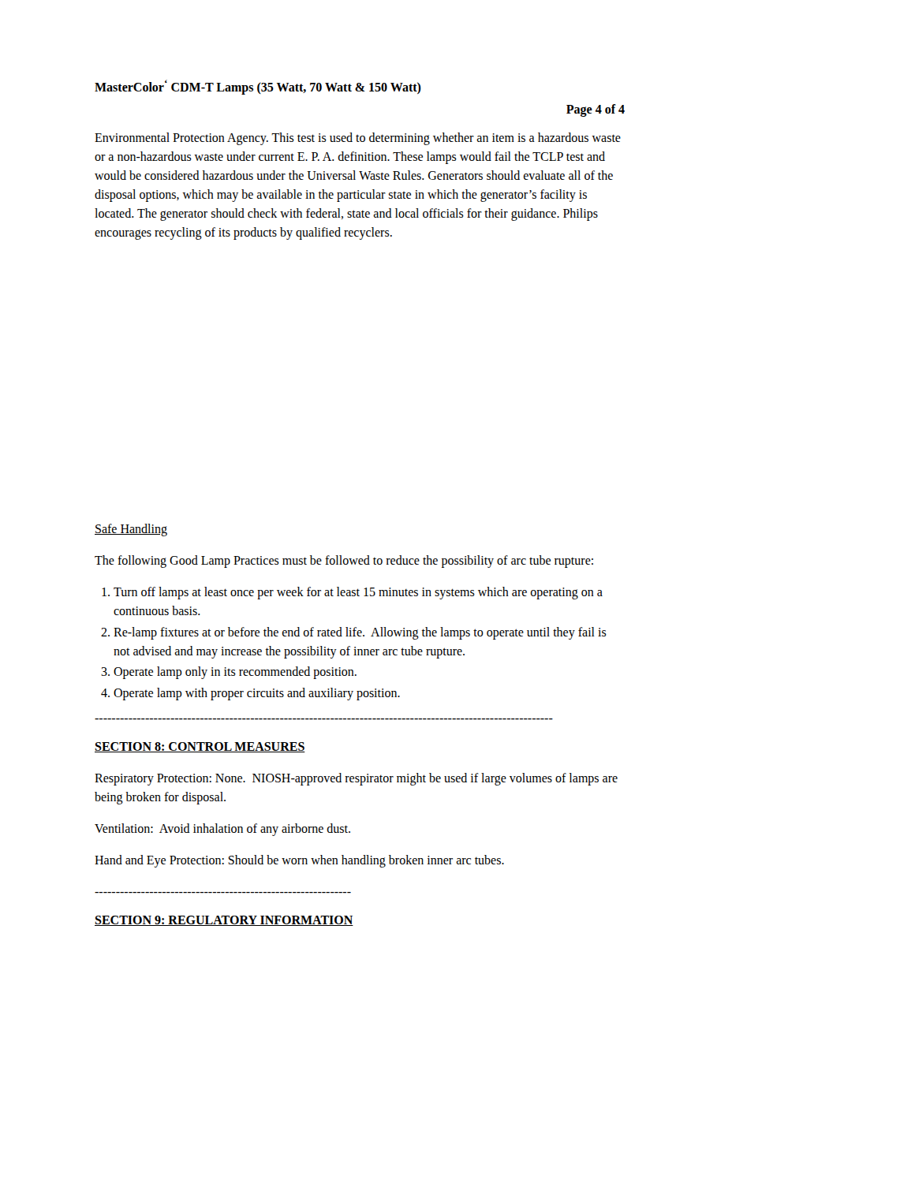MasterColor‘ CDM-T Lamps (35 Watt, 70 Watt & 150 Watt)
Page 4 of 4
Environmental Protection Agency. This test is used to determining whether an item is a hazardous waste or a non-hazardous waste under current E. P. A. definition. These lamps would fail the TCLP test and would be considered hazardous under the Universal Waste Rules. Generators should evaluate all of the disposal options, which may be available in the particular state in which the generator’s facility is located. The generator should check with federal, state and local officials for their guidance. Philips encourages recycling of its products by qualified recyclers.
Safe Handling
The following Good Lamp Practices must be followed to reduce the possibility of arc tube rupture:
Turn off lamps at least once per week for at least 15 minutes in systems which are operating on a continuous basis.
Re-lamp fixtures at or before the end of rated life. Allowing the lamps to operate until they fail is not advised and may increase the possibility of inner arc tube rupture.
Operate lamp only in its recommended position.
Operate lamp with proper circuits and auxiliary position.
-------------------------------------------------------------------------------------------------------------
SECTION 8: CONTROL MEASURES
Respiratory Protection: None. NIOSH-approved respirator might be used if large volumes of lamps are being broken for disposal.
Ventilation: Avoid inhalation of any airborne dust.
Hand and Eye Protection: Should be worn when handling broken inner arc tubes.
-------------------------------------------------------------
SECTION 9: REGULATORY INFORMATION